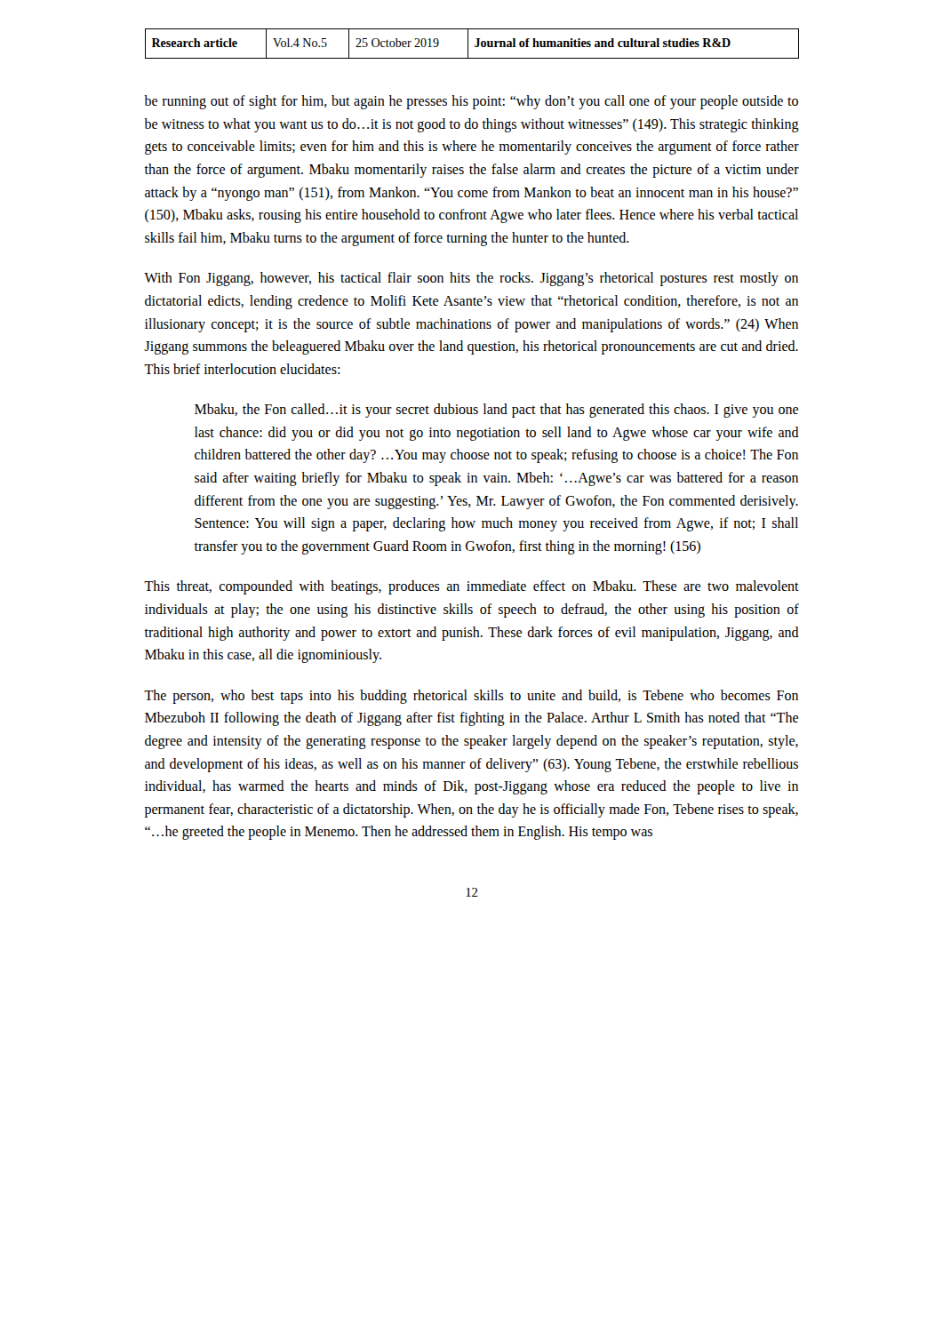| Research article | Vol.4 No.5 | 25 October 2019 | Journal of humanities and cultural studies R&D |
be running out of sight for him, but again he presses his point: “why don’t you call one of your people outside to be witness to what you want us to do…it is not good to do things without witnesses” (149). This strategic thinking gets to conceivable limits; even for him and this is where he momentarily conceives the argument of force rather than the force of argument. Mbaku momentarily raises the false alarm and creates the picture of a victim under attack by a “nyongo man” (151), from Mankon. “You come from Mankon to beat an innocent man in his house?” (150), Mbaku asks, rousing his entire household to confront Agwe who later flees. Hence where his verbal tactical skills fail him, Mbaku turns to the argument of force turning the hunter to the hunted.
With Fon Jiggang, however, his tactical flair soon hits the rocks. Jiggang’s rhetorical postures rest mostly on dictatorial edicts, lending credence to Molifi Kete Asante’s view that “rhetorical condition, therefore, is not an illusionary concept; it is the source of subtle machinations of power and manipulations of words.” (24) When Jiggang summons the beleaguered Mbaku over the land question, his rhetorical pronouncements are cut and dried. This brief interlocution elucidates:
Mbaku, the Fon called…it is your secret dubious land pact that has generated this chaos. I give you one last chance: did you or did you not go into negotiation to sell land to Agwe whose car your wife and children battered the other day? …You may choose not to speak; refusing to choose is a choice! The Fon said after waiting briefly for Mbaku to speak in vain. Mbeh: ‘…Agwe’s car was battered for a reason different from the one you are suggesting.’ Yes, Mr. Lawyer of Gwofon, the Fon commented derisively. Sentence: You will sign a paper, declaring how much money you received from Agwe, if not; I shall transfer you to the government Guard Room in Gwofon, first thing in the morning! (156)
This threat, compounded with beatings, produces an immediate effect on Mbaku. These are two malevolent individuals at play; the one using his distinctive skills of speech to defraud, the other using his position of traditional high authority and power to extort and punish. These dark forces of evil manipulation, Jiggang, and Mbaku in this case, all die ignominiously.
The person, who best taps into his budding rhetorical skills to unite and build, is Tebene who becomes Fon Mbezuboh II following the death of Jiggang after fist fighting in the Palace. Arthur L Smith has noted that “The degree and intensity of the generating response to the speaker largely depend on the speaker’s reputation, style, and development of his ideas, as well as on his manner of delivery” (63). Young Tebene, the erstwhile rebellious individual, has warmed the hearts and minds of Dik, post-Jiggang whose era reduced the people to live in permanent fear, characteristic of a dictatorship. When, on the day he is officially made Fon, Tebene rises to speak, “…he greeted the people in Menemo. Then he addressed them in English. His tempo was
12